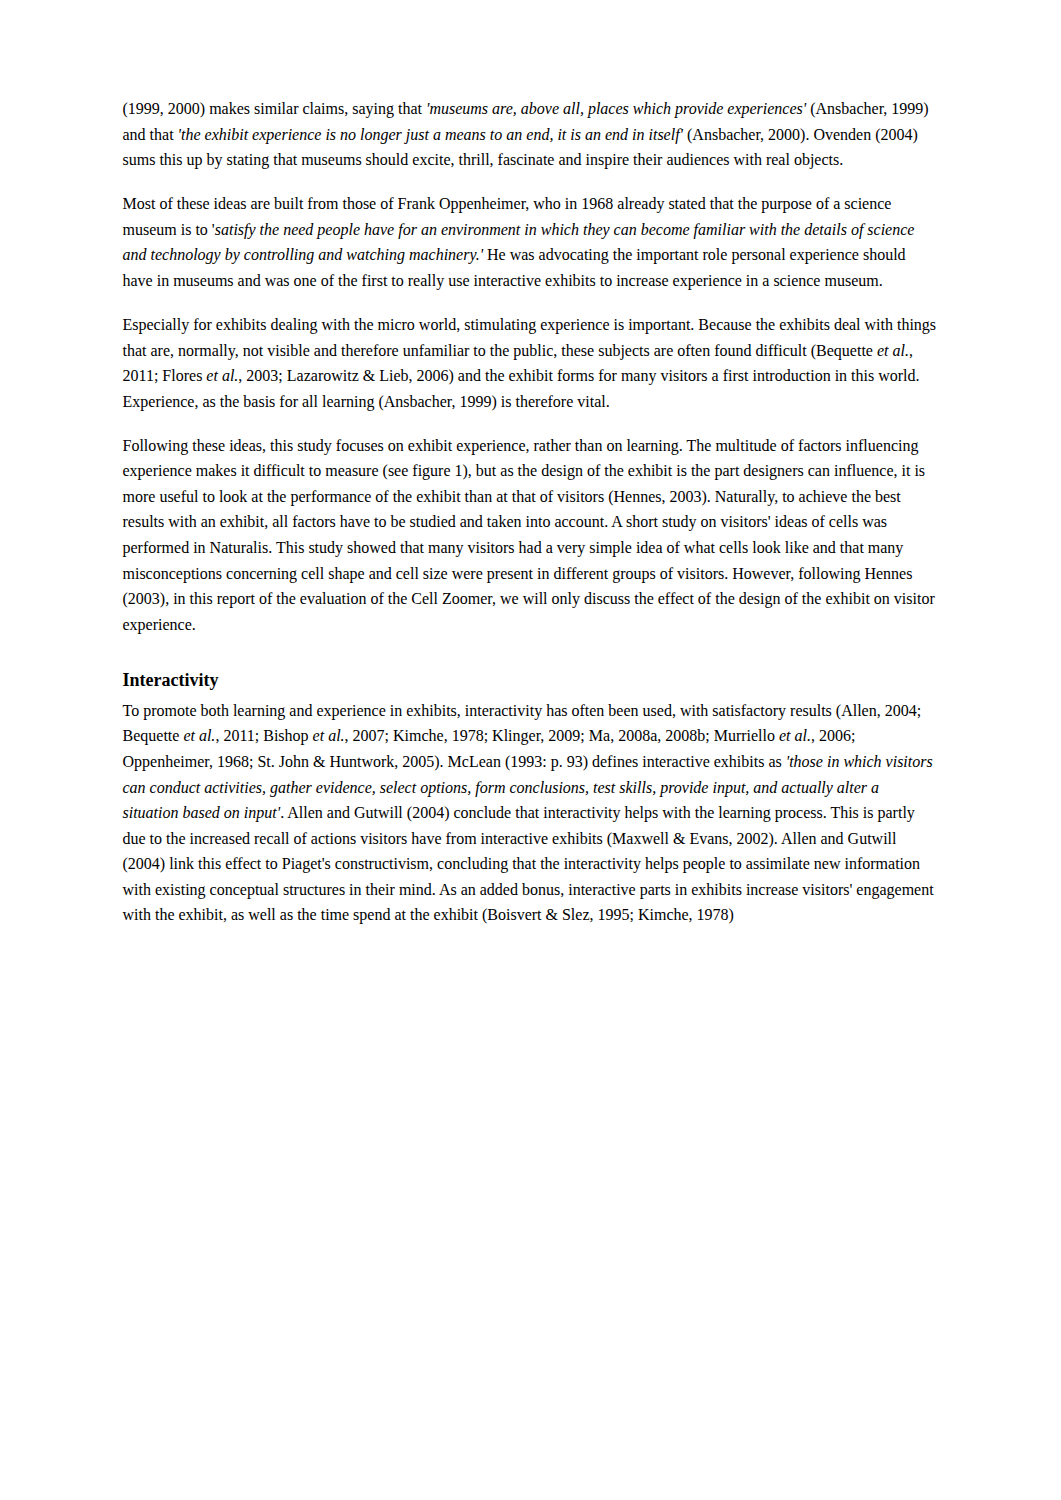(1999, 2000) makes similar claims, saying that 'museums are, above all, places which provide experiences' (Ansbacher, 1999) and that 'the exhibit experience is no longer just a means to an end, it is an end in itself' (Ansbacher, 2000). Ovenden (2004) sums this up by stating that museums should excite, thrill, fascinate and inspire their audiences with real objects.
Most of these ideas are built from those of Frank Oppenheimer, who in 1968 already stated that the purpose of a science museum is to 'satisfy the need people have for an environment in which they can become familiar with the details of science and technology by controlling and watching machinery.' He was advocating the important role personal experience should have in museums and was one of the first to really use interactive exhibits to increase experience in a science museum.
Especially for exhibits dealing with the micro world, stimulating experience is important. Because the exhibits deal with things that are, normally, not visible and therefore unfamiliar to the public, these subjects are often found difficult (Bequette et al., 2011; Flores et al., 2003; Lazarowitz & Lieb, 2006) and the exhibit forms for many visitors a first introduction in this world. Experience, as the basis for all learning (Ansbacher, 1999) is therefore vital.
Following these ideas, this study focuses on exhibit experience, rather than on learning. The multitude of factors influencing experience makes it difficult to measure (see figure 1), but as the design of the exhibit is the part designers can influence, it is more useful to look at the performance of the exhibit than at that of visitors (Hennes, 2003). Naturally, to achieve the best results with an exhibit, all factors have to be studied and taken into account. A short study on visitors' ideas of cells was performed in Naturalis. This study showed that many visitors had a very simple idea of what cells look like and that many misconceptions concerning cell shape and cell size were present in different groups of visitors. However, following Hennes (2003), in this report of the evaluation of the Cell Zoomer, we will only discuss the effect of the design of the exhibit on visitor experience.
Interactivity
To promote both learning and experience in exhibits, interactivity has often been used, with satisfactory results (Allen, 2004; Bequette et al., 2011; Bishop et al., 2007; Kimche, 1978; Klinger, 2009; Ma, 2008a, 2008b; Murriello et al., 2006; Oppenheimer, 1968; St. John & Huntwork, 2005). McLean (1993: p. 93) defines interactive exhibits as 'those in which visitors can conduct activities, gather evidence, select options, form conclusions, test skills, provide input, and actually alter a situation based on input'. Allen and Gutwill (2004) conclude that interactivity helps with the learning process. This is partly due to the increased recall of actions visitors have from interactive exhibits (Maxwell & Evans, 2002). Allen and Gutwill (2004) link this effect to Piaget's constructivism, concluding that the interactivity helps people to assimilate new information with existing conceptual structures in their mind. As an added bonus, interactive parts in exhibits increase visitors' engagement with the exhibit, as well as the time spend at the exhibit (Boisvert & Slez, 1995; Kimche, 1978)